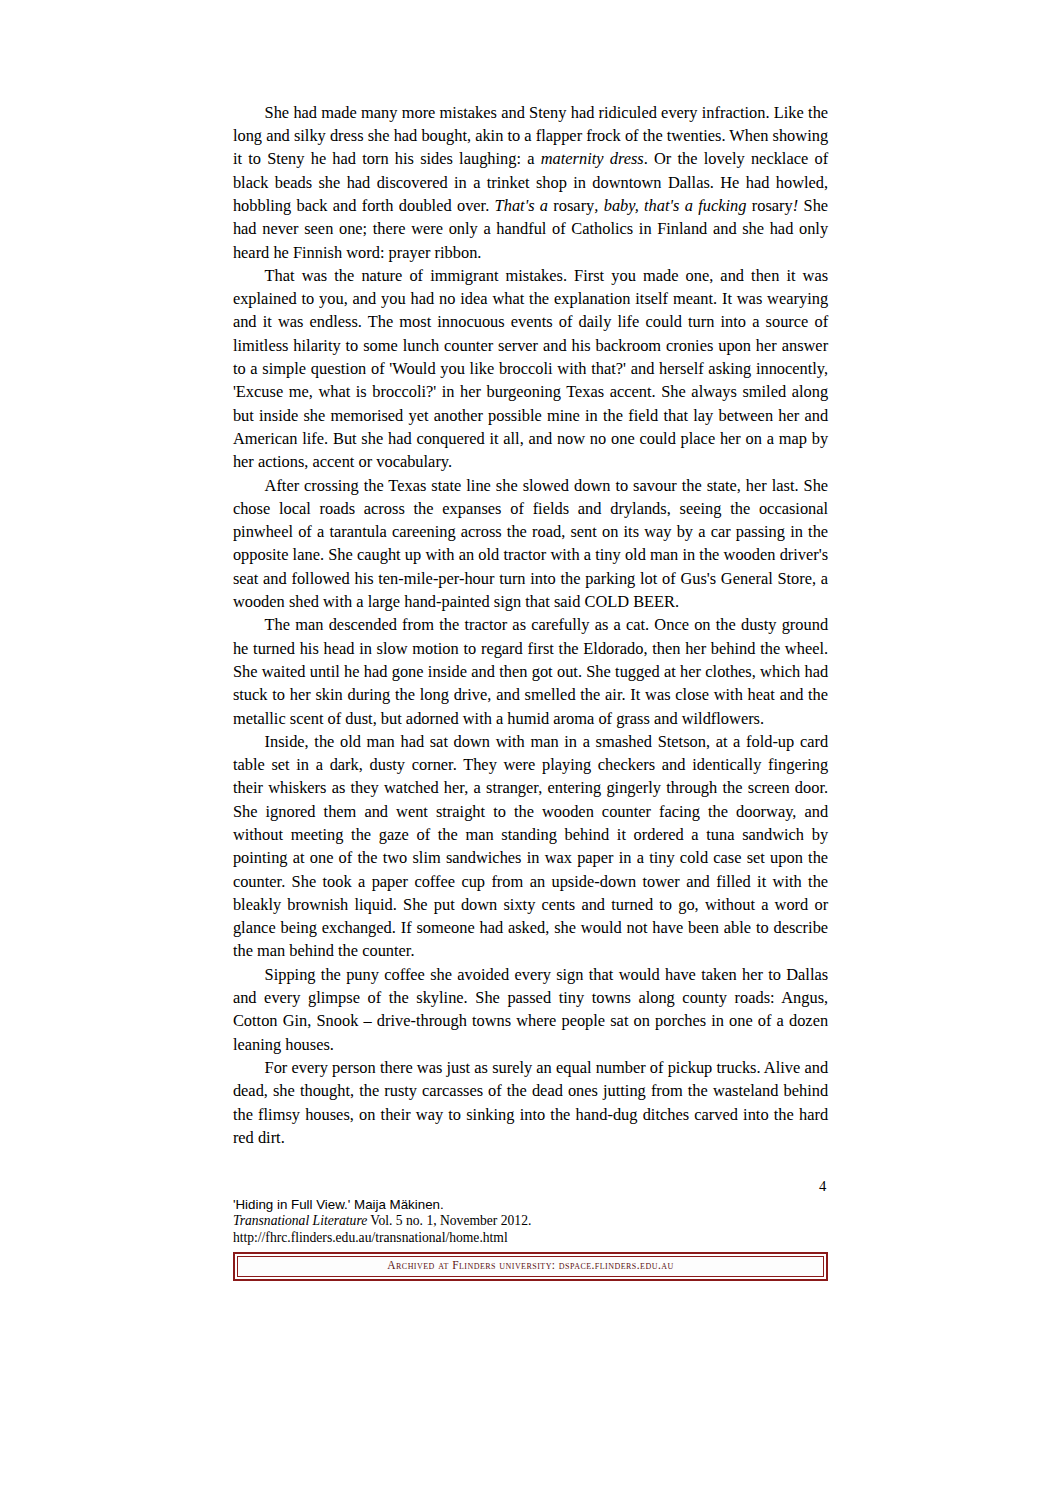She had made many more mistakes and Steny had ridiculed every infraction. Like the long and silky dress she had bought, akin to a flapper frock of the twenties. When showing it to Steny he had torn his sides laughing: a maternity dress. Or the lovely necklace of black beads she had discovered in a trinket shop in downtown Dallas. He had howled, hobbling back and forth doubled over. That's a rosary, baby, that's a fucking rosary! She had never seen one; there were only a handful of Catholics in Finland and she had only heard he Finnish word: prayer ribbon.
That was the nature of immigrant mistakes. First you made one, and then it was explained to you, and you had no idea what the explanation itself meant. It was wearying and it was endless. The most innocuous events of daily life could turn into a source of limitless hilarity to some lunch counter server and his backroom cronies upon her answer to a simple question of 'Would you like broccoli with that?' and herself asking innocently, 'Excuse me, what is broccoli?' in her burgeoning Texas accent. She always smiled along but inside she memorised yet another possible mine in the field that lay between her and American life. But she had conquered it all, and now no one could place her on a map by her actions, accent or vocabulary.
After crossing the Texas state line she slowed down to savour the state, her last. She chose local roads across the expanses of fields and drylands, seeing the occasional pinwheel of a tarantula careening across the road, sent on its way by a car passing in the opposite lane. She caught up with an old tractor with a tiny old man in the wooden driver's seat and followed his ten-mile-per-hour turn into the parking lot of Gus's General Store, a wooden shed with a large hand-painted sign that said COLD BEER.
The man descended from the tractor as carefully as a cat. Once on the dusty ground he turned his head in slow motion to regard first the Eldorado, then her behind the wheel. She waited until he had gone inside and then got out. She tugged at her clothes, which had stuck to her skin during the long drive, and smelled the air. It was close with heat and the metallic scent of dust, but adorned with a humid aroma of grass and wildflowers.
Inside, the old man had sat down with man in a smashed Stetson, at a fold-up card table set in a dark, dusty corner. They were playing checkers and identically fingering their whiskers as they watched her, a stranger, entering gingerly through the screen door. She ignored them and went straight to the wooden counter facing the doorway, and without meeting the gaze of the man standing behind it ordered a tuna sandwich by pointing at one of the two slim sandwiches in wax paper in a tiny cold case set upon the counter. She took a paper coffee cup from an upside-down tower and filled it with the bleakly brownish liquid. She put down sixty cents and turned to go, without a word or glance being exchanged. If someone had asked, she would not have been able to describe the man behind the counter.
Sipping the puny coffee she avoided every sign that would have taken her to Dallas and every glimpse of the skyline. She passed tiny towns along county roads: Angus, Cotton Gin, Snook – drive-through towns where people sat on porches in one of a dozen leaning houses.
For every person there was just as surely an equal number of pickup trucks. Alive and dead, she thought, the rusty carcasses of the dead ones jutting from the wasteland behind the flimsy houses, on their way to sinking into the hand-dug ditches carved into the hard red dirt.
4
'Hiding in Full View.' Maija Mäkinen.
Transnational Literature Vol. 5 no. 1, November 2012.
http://fhrc.flinders.edu.au/transnational/home.html
Archived at Flinders university: dspace.flinders.edu.au